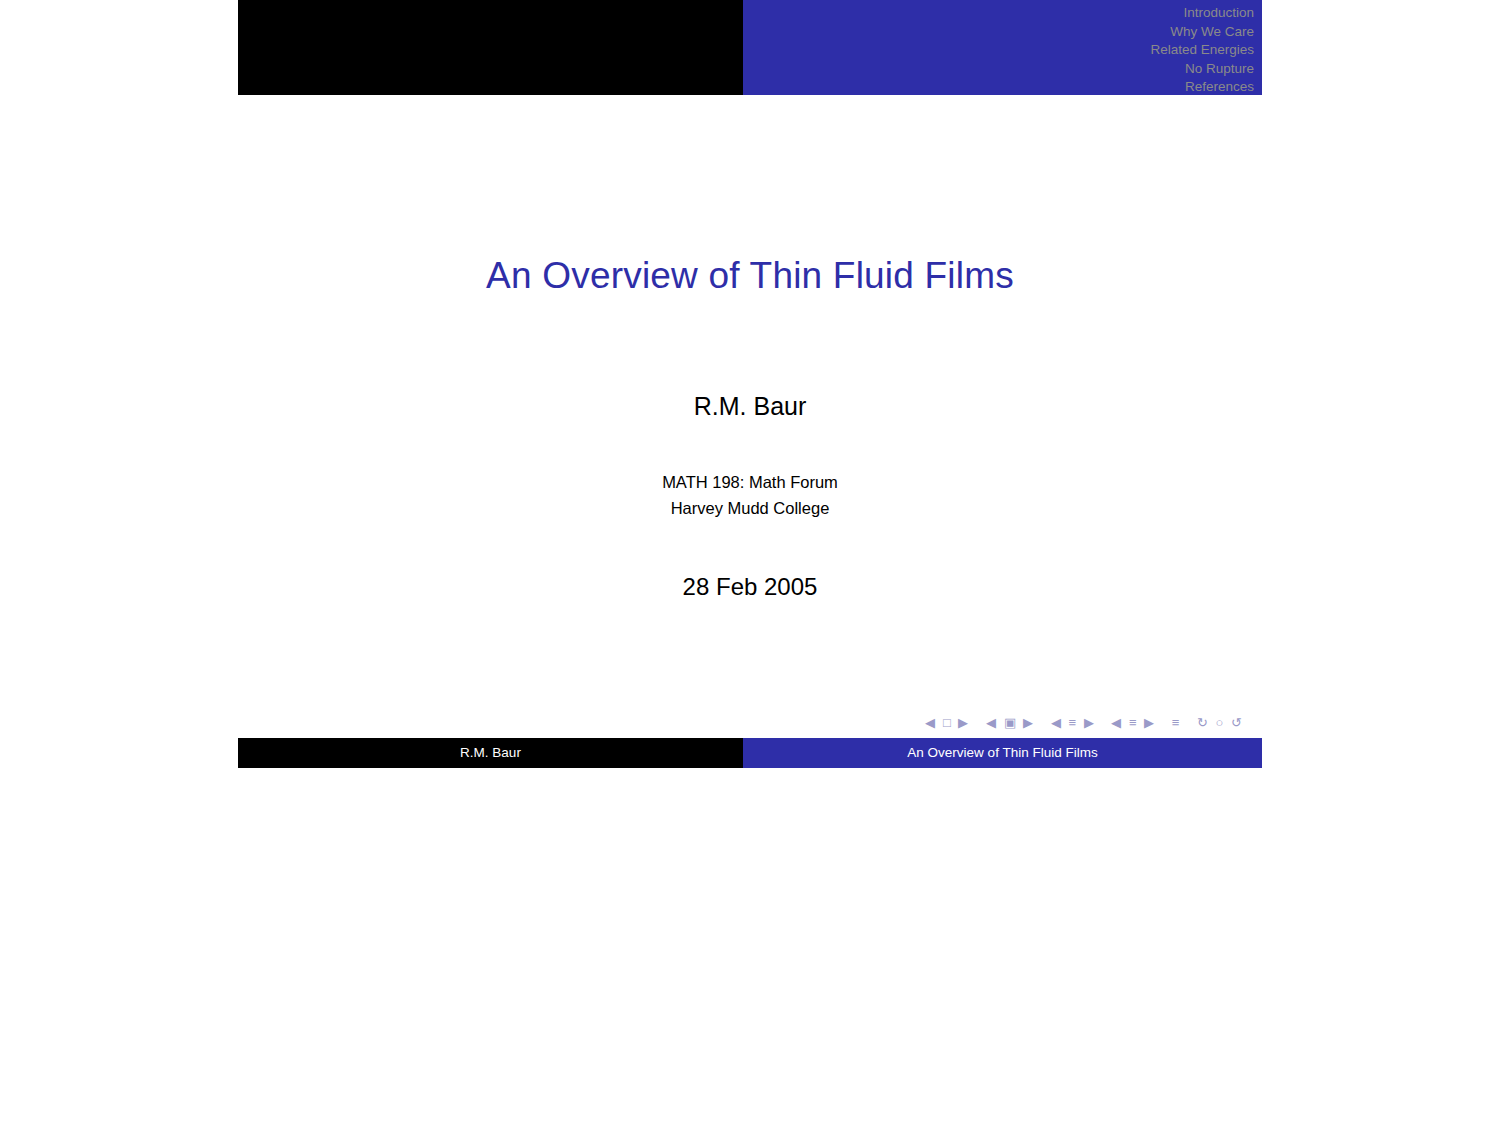Introduction
Why We Care
Related Energies
No Rupture
References
An Overview of Thin Fluid Films
R.M. Baur
MATH 198: Math Forum
Harvey Mudd College
28 Feb 2005
◀ □ ▶ ◀ ▣ ▶ ◀ ≡ ▶ ◀ ≡ ▶ ≡ ↻ ○ ↺
R.M. Baur
An Overview of Thin Fluid Films